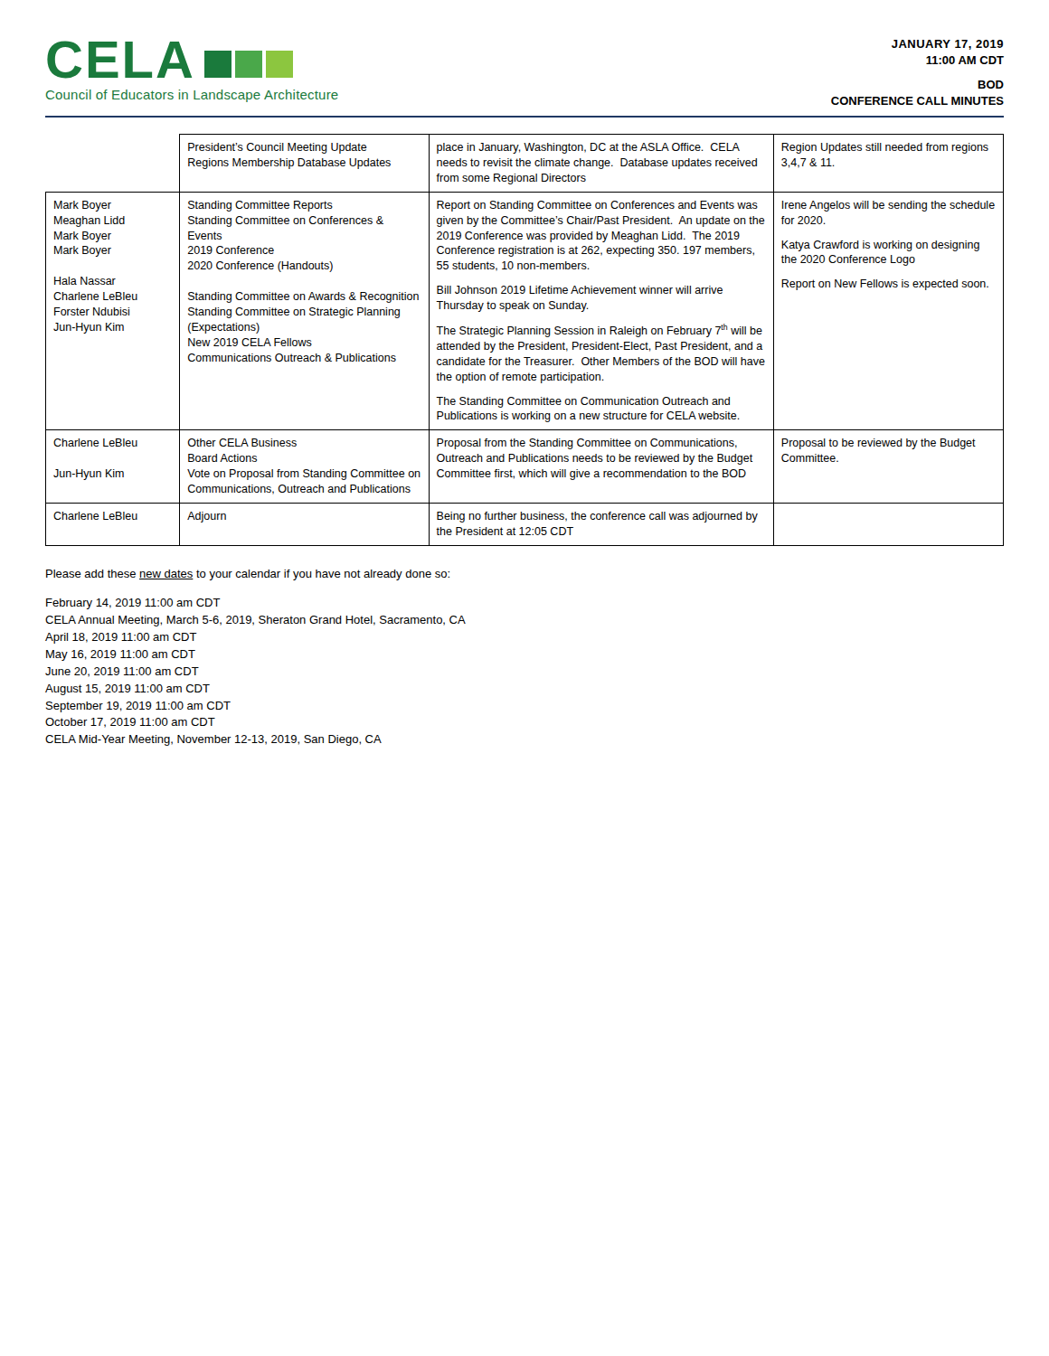CELA
Council of Educators in Landscape Architecture
JANUARY 17, 2019
11:00 AM CDT
BOD
CONFERENCE CALL MINUTES
| | President’s Council Meeting Update Regions Membership Database Updates | place in January, Washington, DC at the ASLA Office. CELA needs to revisit the climate change. Database updates received from some Regional Directors | Region Updates still needed from regions 3,4,7 & 11. |
| Mark Boyer Meaghan Lidd Mark Boyer Mark Boyer Hala Nassar Charlene LeBleu Forster Ndubisi Jun-Hyun Kim | Standing Committee Reports Standing Committee on Conferences & Events 2019 Conference 2020 Conference (Handouts) Standing Committee on Awards & Recognition Standing Committee on Strategic Planning (Expectations) New 2019 CELA Fellows Communications Outreach & Publications | Report on Standing Committee on Conferences and Events was given by the Committee’s Chair/Past President. An update on the 2019 Conference was provided by Meaghan Lidd. The 2019 Conference registration is at 262, expecting 350. 197 members, 55 students, 10 non-members. Bill Johnson 2019 Lifetime Achievement winner will arrive Thursday to speak on Sunday. The Strategic Planning Session in Raleigh on February 7 th will be attended by the President, President-Elect, Past President, and a candidate for the Treasurer. Other Members of the BOD will have the option of remote participation. The Standing Committee on Communication Outreach and Publications is working on a new structure for CELA website. | Irene Angelos will be sending the schedule for 2020. Katya Crawford is working on designing the 2020 Conference Logo Report on New Fellows is expected soon. |
| Charlene LeBleu Jun-Hyun Kim | Other CELA Business Board Actions Vote on Proposal from Standing Committee on Communications, Outreach and Publications | Proposal from the Standing Committee on Communications, Outreach and Publications needs to be reviewed by the Budget Committee first, which will give a recommendation to the BOD | Proposal to be reviewed by the Budget Committee. |
| Charlene LeBleu | Adjourn | Being no further business, the conference call was adjourned by the President at 12:05 CDT | |
Please add these new dates to your calendar if you have not already done so:
February 14, 2019 11:00 am CDT
CELA Annual Meeting, March 5-6, 2019, Sheraton Grand Hotel, Sacramento, CA
April 18, 2019 11:00 am CDT
May 16, 2019 11:00 am CDT
June 20, 2019 11:00 am CDT
August 15, 2019 11:00 am CDT
September 19, 2019 11:00 am CDT
October 17, 2019 11:00 am CDT
CELA Mid-Year Meeting, November 12-13, 2019, San Diego, CA